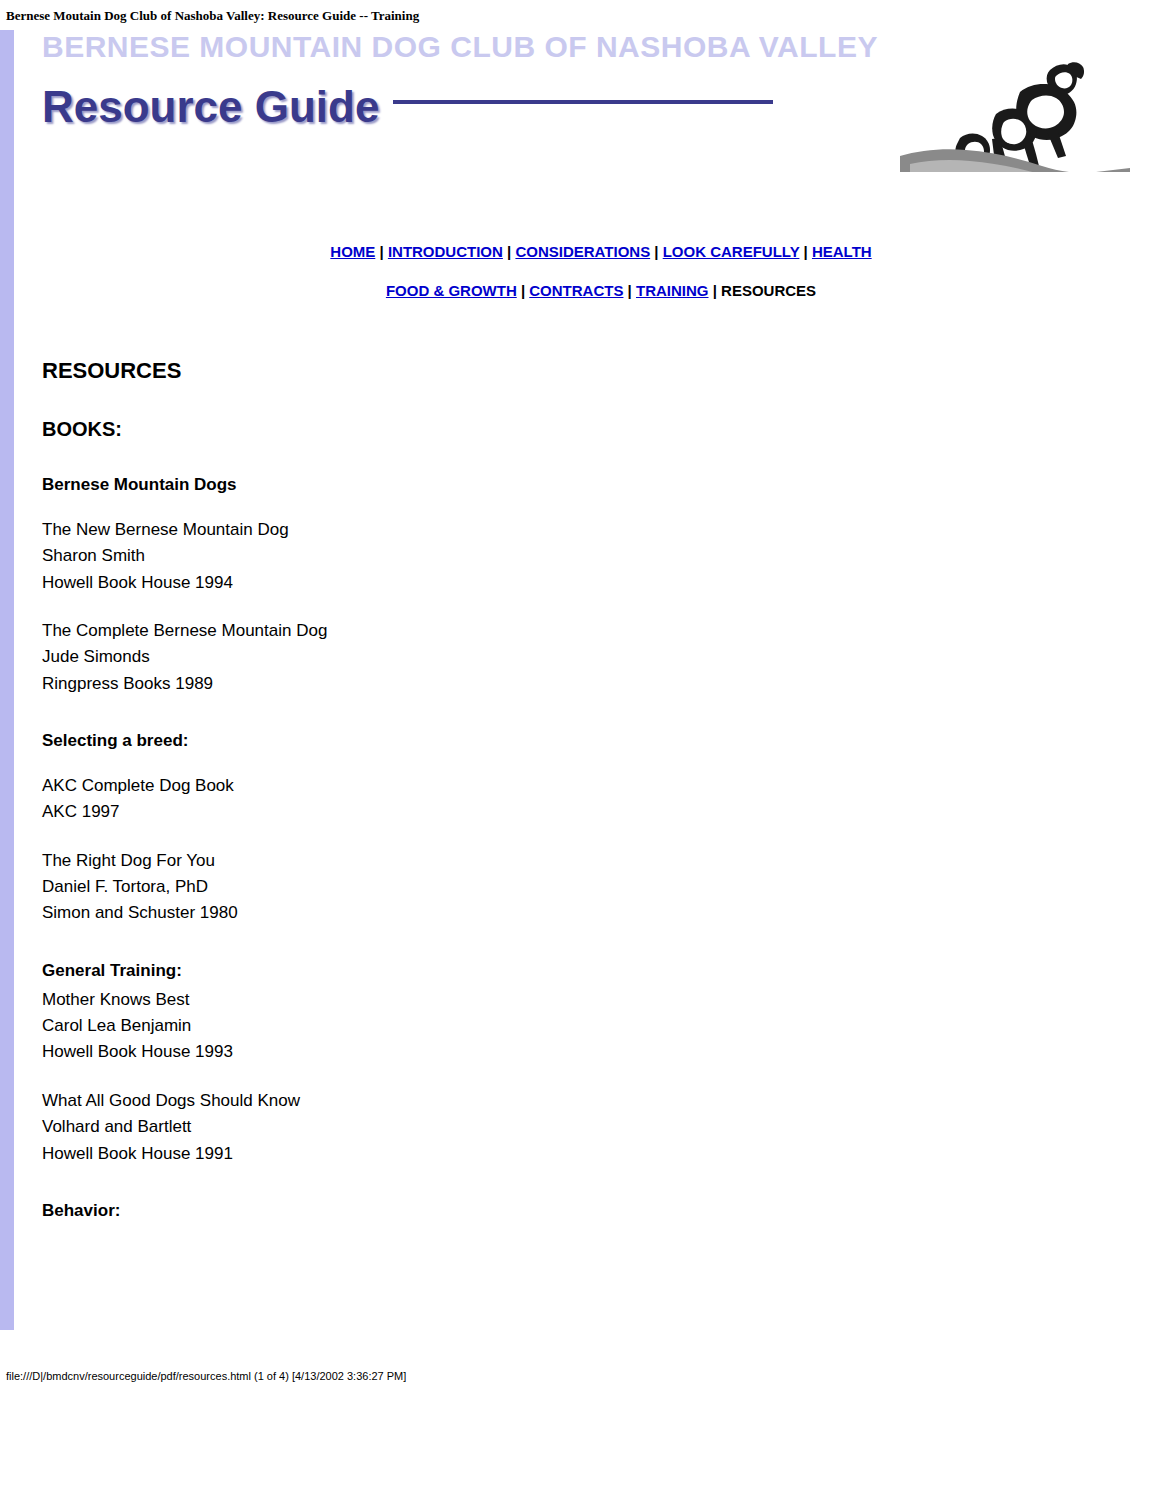Bernese Moutain Dog Club of Nashoba Valley: Resource Guide -- Training
BERNESE MOUNTAIN DOG CLUB OF NASHOBA VALLEY
Resource Guide
HOME | INTRODUCTION | CONSIDERATIONS | LOOK CAREFULLY | HEALTH
FOOD & GROWTH | CONTRACTS | TRAINING | RESOURCES
RESOURCES
BOOKS:
Bernese Mountain Dogs
The New Bernese Mountain Dog
Sharon Smith
Howell Book House 1994
The Complete Bernese Mountain Dog
Jude Simonds
Ringpress Books 1989
Selecting a breed:
AKC Complete Dog Book
AKC 1997
The Right Dog For You
Daniel F. Tortora, PhD
Simon and Schuster 1980
General Training:
Mother Knows Best
Carol Lea Benjamin
Howell Book House 1993
What All Good Dogs Should Know
Volhard and Bartlett
Howell Book House 1991
Behavior:
file:///D|/bmdcnv/resourceguide/pdf/resources.html (1 of 4) [4/13/2002 3:36:27 PM]